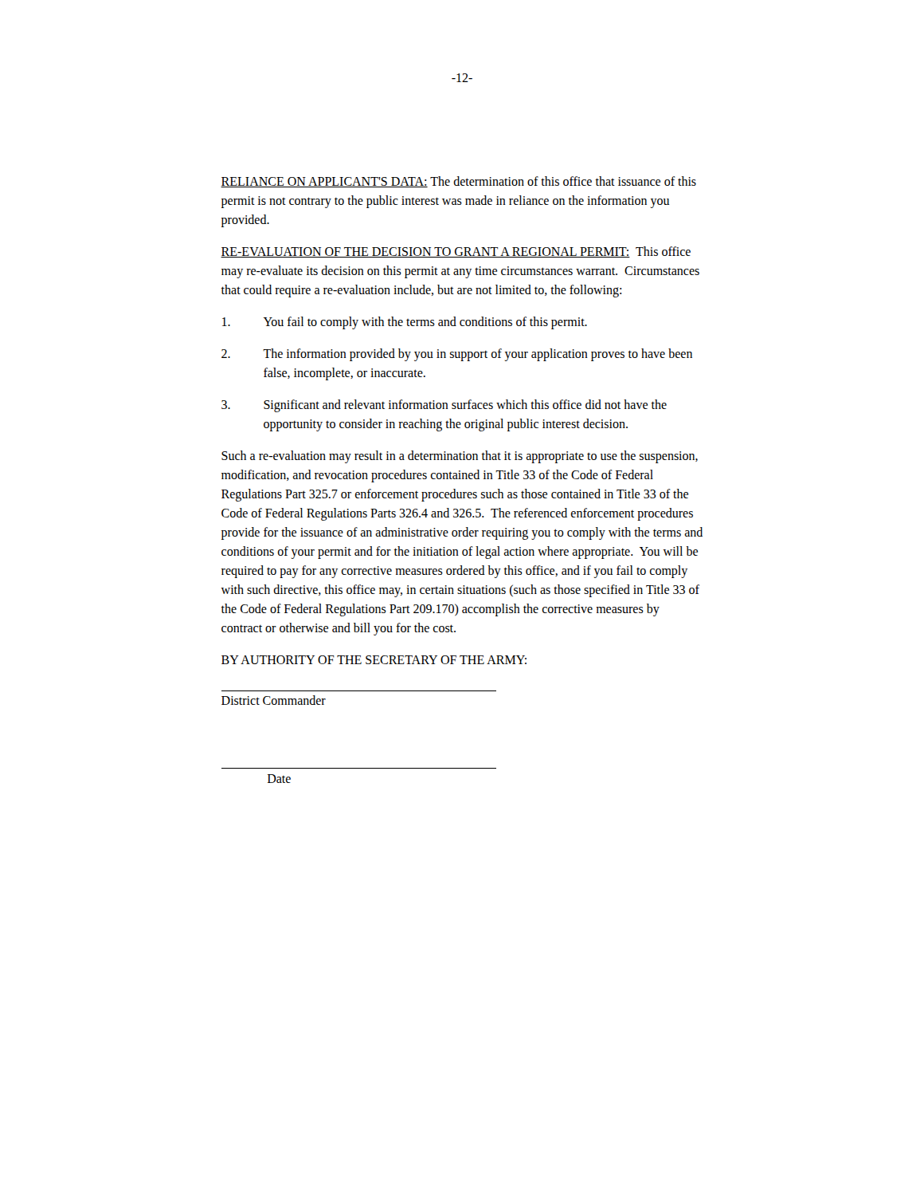-12-
RELIANCE ON APPLICANT'S DATA: The determination of this office that issuance of this permit is not contrary to the public interest was made in reliance on the information you provided.
RE-EVALUATION OF THE DECISION TO GRANT A REGIONAL PERMIT: This office may re-evaluate its decision on this permit at any time circumstances warrant. Circumstances that could require a re-evaluation include, but are not limited to, the following:
1.
You fail to comply with the terms and conditions of this permit.
2.
The information provided by you in support of your application proves to have been false, incomplete, or inaccurate.
3.
Significant and relevant information surfaces which this office did not have the opportunity to consider in reaching the original public interest decision.
Such a re-evaluation may result in a determination that it is appropriate to use the suspension, modification, and revocation procedures contained in Title 33 of the Code of Federal Regulations Part 325.7 or enforcement procedures such as those contained in Title 33 of the Code of Federal Regulations Parts 326.4 and 326.5. The referenced enforcement procedures provide for the issuance of an administrative order requiring you to comply with the terms and conditions of your permit and for the initiation of legal action where appropriate. You will be required to pay for any corrective measures ordered by this office, and if you fail to comply with such directive, this office may, in certain situations (such as those specified in Title 33 of the Code of Federal Regulations Part 209.170) accomplish the corrective measures by contract or otherwise and bill you for the cost.
BY AUTHORITY OF THE SECRETARY OF THE ARMY:
District Commander
Date